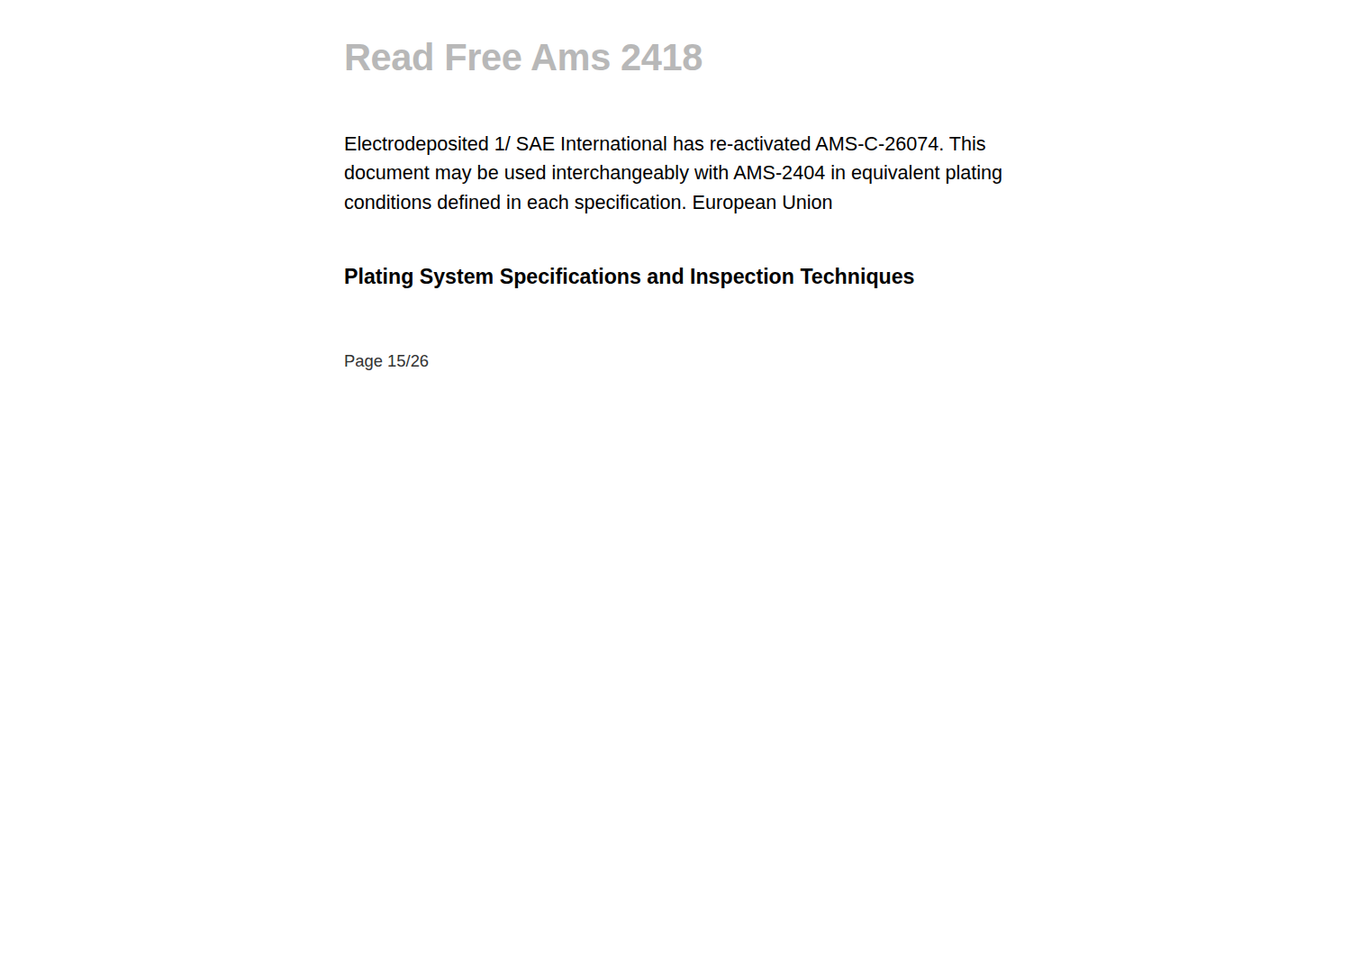Read Free Ams 2418
Electrodeposited 1/ SAE International has re-activated AMS-C-26074. This document may be used interchangeably with AMS-2404 in equivalent plating conditions defined in each specification. European Union
Plating System Specifications and Inspection Techniques
Page 15/26